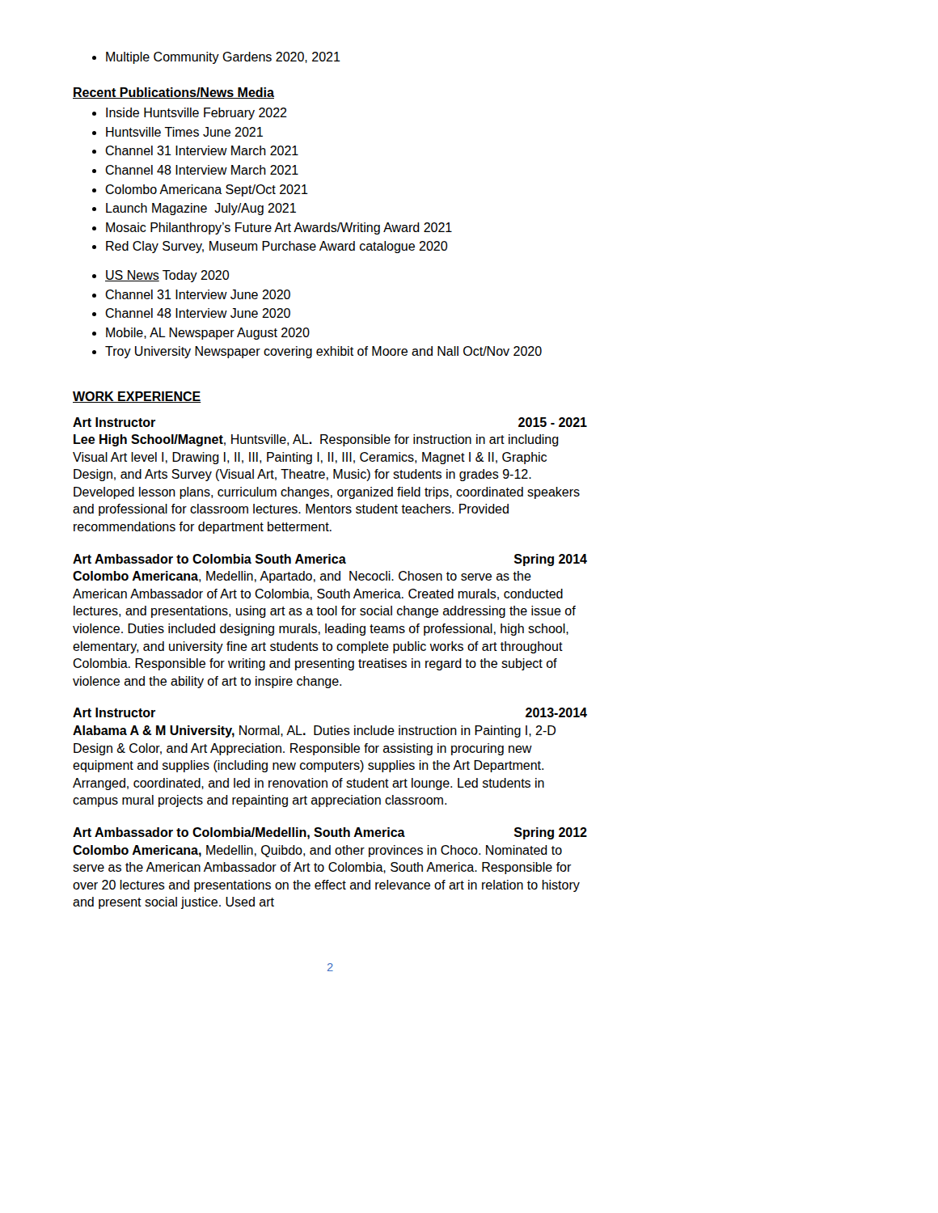Multiple Community Gardens 2020, 2021
Recent Publications/News Media
Inside Huntsville February 2022
Huntsville Times June 2021
Channel 31 Interview March 2021
Channel 48 Interview March 2021
Colombo Americana Sept/Oct 2021
Launch Magazine July/Aug 2021
Mosaic Philanthropy’s Future Art Awards/Writing Award 2021
Red Clay Survey, Museum Purchase Award catalogue 2020
US News Today 2020
Channel 31 Interview June 2020
Channel 48 Interview June 2020
Mobile, AL Newspaper August 2020
Troy University Newspaper covering exhibit of Moore and Nall Oct/Nov 2020
WORK EXPERIENCE
Art Instructor 2015 - 2021
Lee High School/Magnet, Huntsville, AL. Responsible for instruction in art including Visual Art level I, Drawing I, II, III, Painting I, II, III, Ceramics, Magnet I & II, Graphic Design, and Arts Survey (Visual Art, Theatre, Music) for students in grades 9-12. Developed lesson plans, curriculum changes, organized field trips, coordinated speakers and professional for classroom lectures. Mentors student teachers. Provided recommendations for department betterment.
Art Ambassador to Colombia South America Spring 2014
Colombo Americana, Medellin, Apartado, and Necocli. Chosen to serve as the American Ambassador of Art to Colombia, South America. Created murals, conducted lectures, and presentations, using art as a tool for social change addressing the issue of violence. Duties included designing murals, leading teams of professional, high school, elementary, and university fine art students to complete public works of art throughout Colombia. Responsible for writing and presenting treatises in regard to the subject of violence and the ability of art to inspire change.
Art Instructor 2013-2014
Alabama A & M University, Normal, AL. Duties include instruction in Painting I, 2-D Design & Color, and Art Appreciation. Responsible for assisting in procuring new equipment and supplies (including new computers) supplies in the Art Department. Arranged, coordinated, and led in renovation of student art lounge. Led students in campus mural projects and repainting art appreciation classroom.
Art Ambassador to Colombia/Medellin, South America Spring 2012
Colombo Americana, Medellin, Quibdo, and other provinces in Choco. Nominated to serve as the American Ambassador of Art to Colombia, South America. Responsible for over 20 lectures and presentations on the effect and relevance of art in relation to history and present social justice. Used art
2